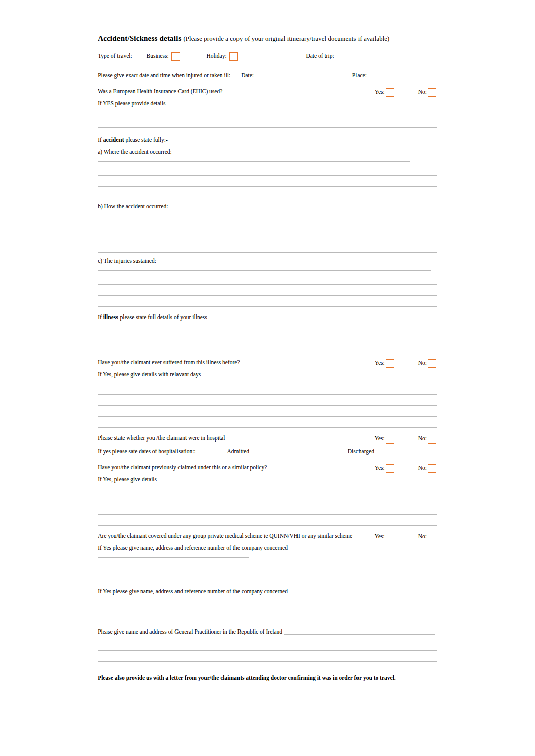Accident/Sickness details (Please provide a copy of your original itinerary/travel documents if available)
Type of travel: Business: Holiday: Date of trip:
Please give exact date and time when injured or taken ill: Date: Place:
Was a European Health Insurance Card (EHIC) used? Yes: No:
If YES please provide details
If accident please state fully:-
a) Where the accident occurred:
b) How the accident occurred:
c) The injuries sustained:
If illness please state full details of your illness
Have you/the claimant ever suffered from this illness before? Yes: No:
If Yes, please give details with relavant days
Please state whether you /the claimant were in hospital Yes: No:
If yes please sate dates of hospitalisation:: Admitted Discharged
Have you/the claimant previously claimed under this or a similar policy? Yes: No:
If Yes, please give details
Are you/the claimant covered under any group private medical scheme ie QUINN/VHI or any similar scheme Yes: No:
If Yes please give name, address and reference number of the company concerned
If Yes please give name, address and reference number of the company concerned
Please give name and address of General Practitioner in the Republic of Ireland
Please also provide us with a letter from your/the claimants attending doctor confirming it was in order for you to travel.